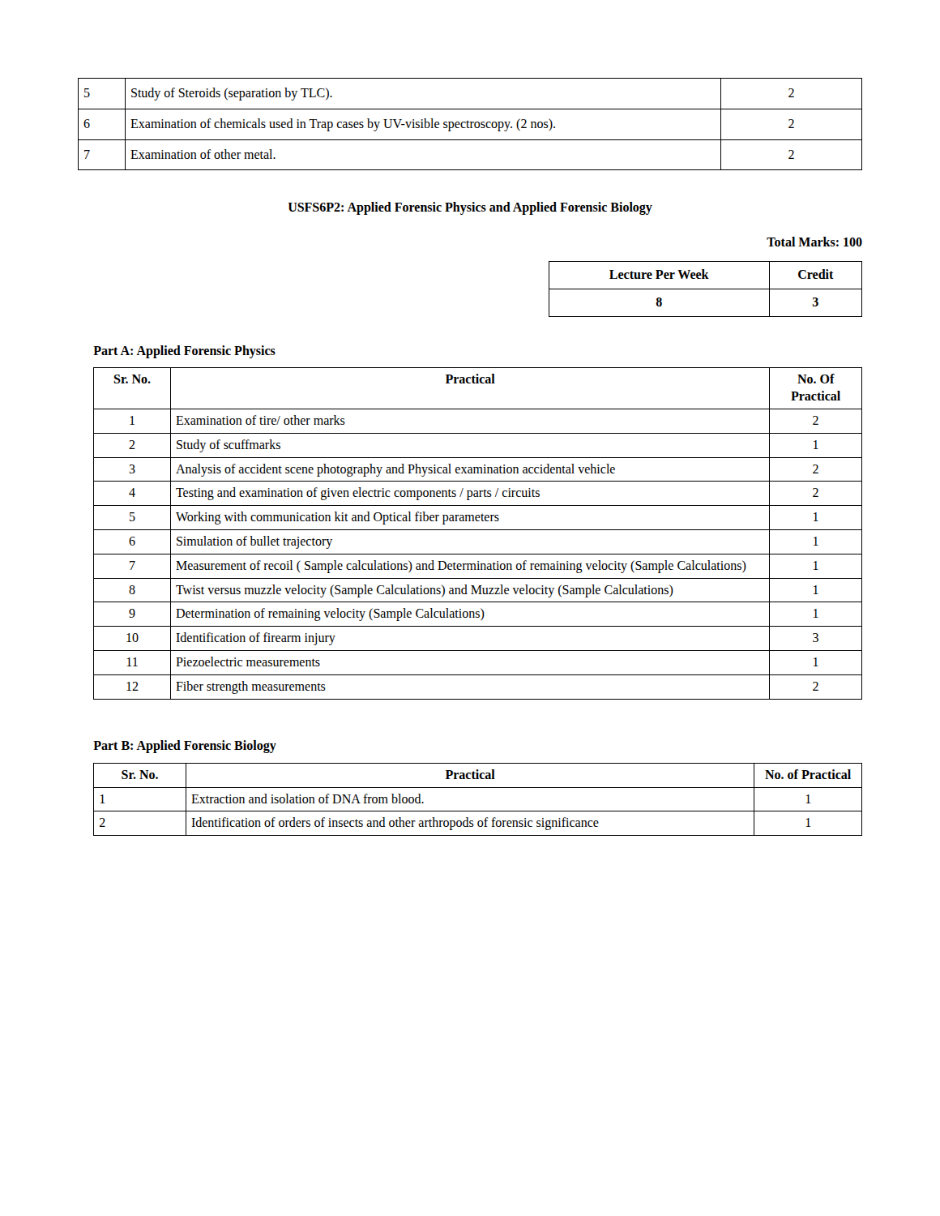| 5 | Study of Steroids (separation by TLC). | 2 |
| 6 | Examination of chemicals used in Trap cases by UV-visible spectroscopy. (2 nos). | 2 |
| 7 | Examination of other metal. | 2 |
USFS6P2: Applied Forensic Physics and Applied Forensic Biology
Total Marks: 100
| Lecture Per Week | Credit |
| --- | --- |
| 8 | 3 |
Part A: Applied Forensic Physics
| Sr. No. | Practical | No. Of Practical |
| --- | --- | --- |
| 1 | Examination of tire/ other marks | 2 |
| 2 | Study of scuffmarks | 1 |
| 3 | Analysis of accident scene photography and Physical examination accidental vehicle | 2 |
| 4 | Testing and examination of given electric components / parts / circuits | 2 |
| 5 | Working with communication kit and Optical fiber parameters | 1 |
| 6 | Simulation of bullet trajectory | 1 |
| 7 | Measurement of recoil ( Sample calculations) and Determination of remaining velocity (Sample Calculations) | 1 |
| 8 | Twist versus muzzle velocity (Sample Calculations) and Muzzle velocity (Sample Calculations) | 1 |
| 9 | Determination of remaining velocity (Sample Calculations) | 1 |
| 10 | Identification of firearm injury | 3 |
| 11 | Piezoelectric measurements | 1 |
| 12 | Fiber strength measurements | 2 |
Part B: Applied Forensic Biology
| Sr. No. | Practical | No. of Practical |
| --- | --- | --- |
| 1 | Extraction and isolation of DNA from blood. | 1 |
| 2 | Identification of orders of insects and other arthropods of forensic significance | 1 |